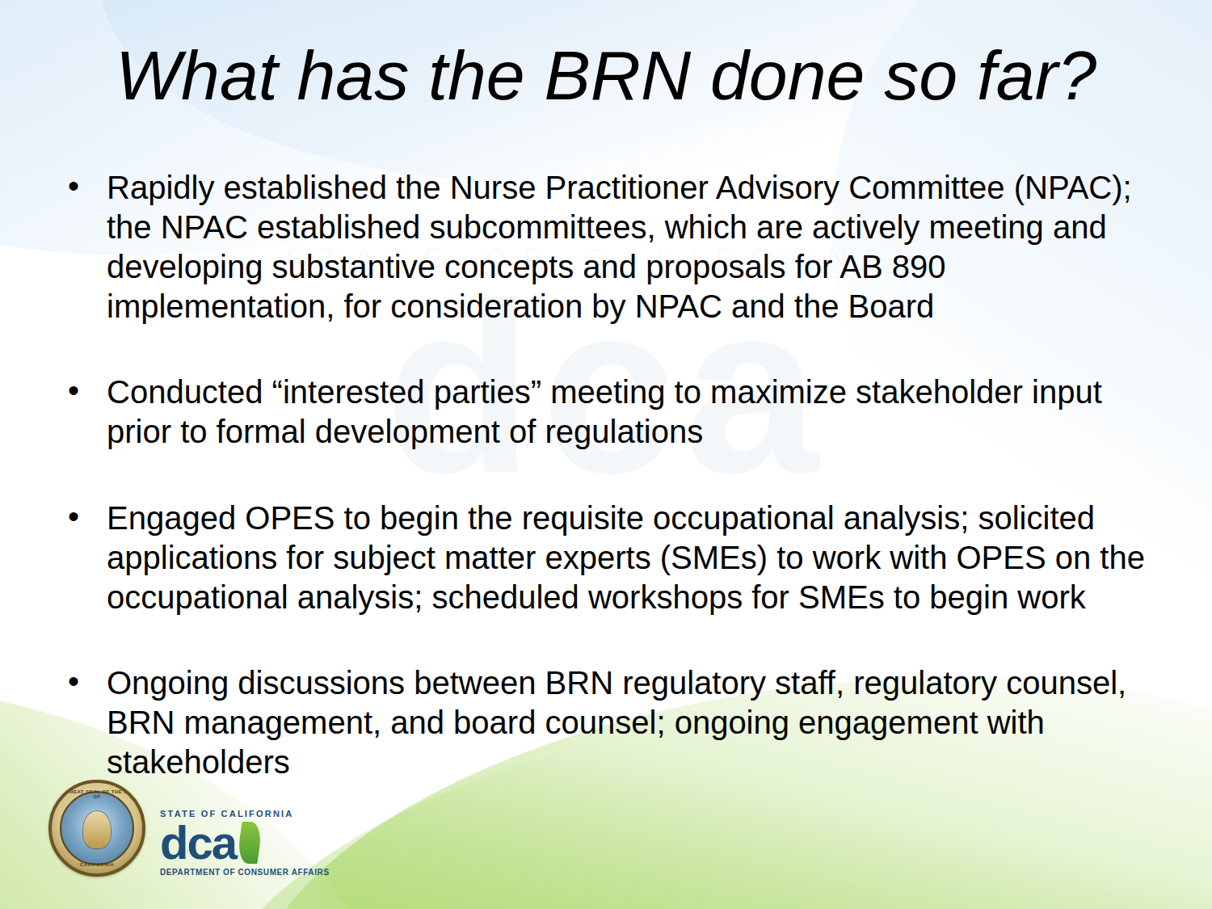STATE OF CALIFORNIA
dca
What has the BRN done so far?
Rapidly established the Nurse Practitioner Advisory Committee (NPAC); the NPAC established subcommittees, which are actively meeting and developing substantive concepts and proposals for AB 890 implementation, for consideration by NPAC and the Board
Conducted “interested parties” meeting to maximize stakeholder input prior to formal development of regulations
Engaged OPES to begin the requisite occupational analysis; solicited applications for subject matter experts (SMEs) to work with OPES on the occupational analysis; scheduled workshops for SMEs to begin work
Ongoing discussions between BRN regulatory staff, regulatory counsel, BRN management, and board counsel; ongoing engagement with stakeholders
The Great Seal of the State of
California
State of California
dca
Department of Consumer Affairs